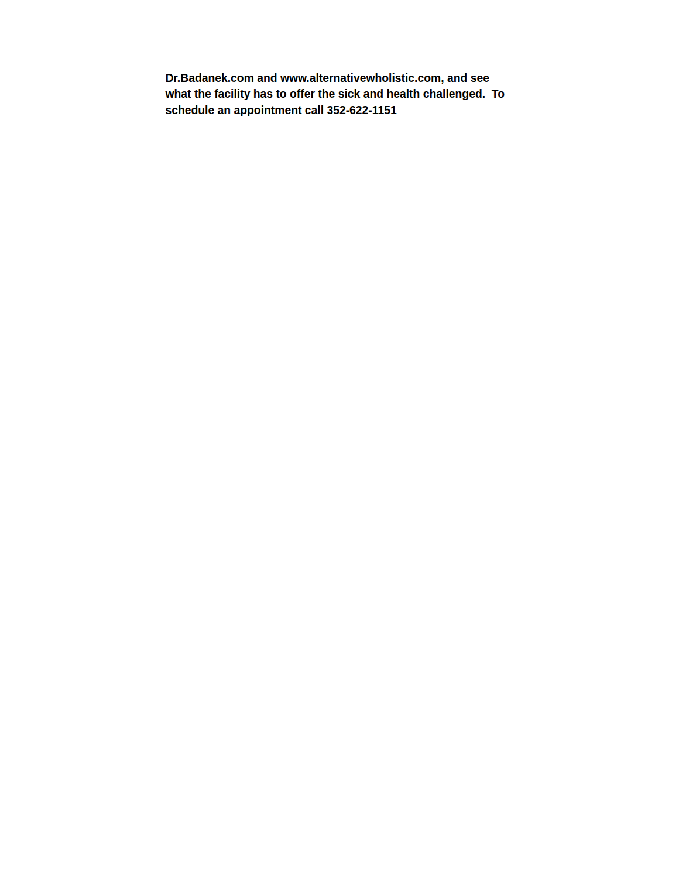Dr.Badanek.com and www.alternativewholistic.com, and see what the facility has to offer the sick and health challenged. To schedule an appointment call 352-622-1151